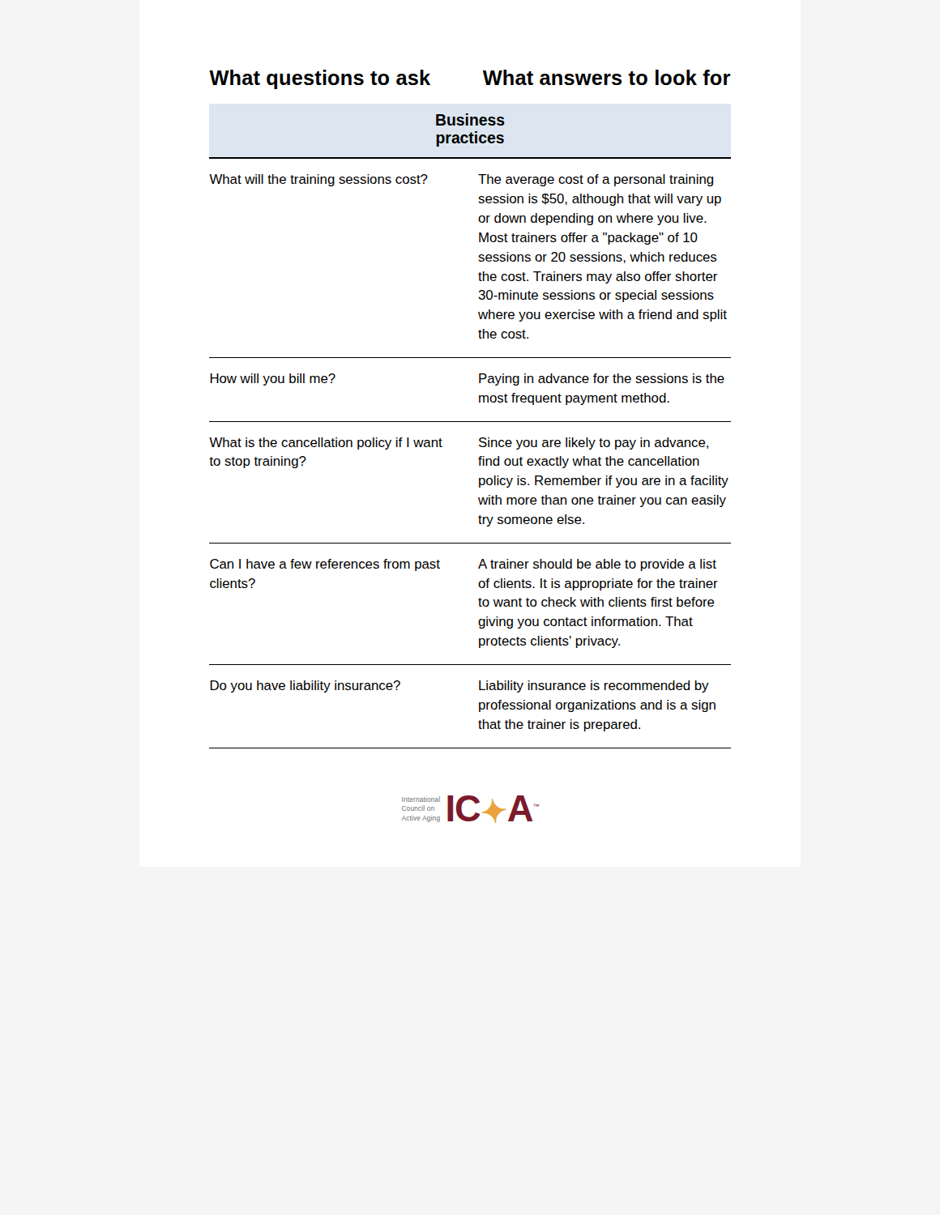What questions to ask
What answers to look for
| Business practices |
| What will the training sessions cost? | The average cost of a personal training session is $50, although that will vary up or down depending on where you live. Most trainers offer a "package" of 10 sessions or 20 sessions, which reduces the cost. Trainers may also offer shorter 30-minute sessions or special sessions where you exercise with a friend and split the cost. |
| How will you bill me? | Paying in advance for the sessions is the most frequent payment method. |
| What is the cancellation policy if I want to stop training? | Since you are likely to pay in advance, find out exactly what the cancellation policy is. Remember if you are in a facility with more than one trainer you can easily try someone else. |
| Can I have a few references from past clients? | A trainer should be able to provide a list of clients. It is appropriate for the trainer to want to check with clients first before giving you contact information. That protects clients' privacy. |
| Do you have liability insurance? | Liability insurance is recommended by professional organizations and is a sign that the trainer is prepared. |
International
Council on
Active Aging
IC✦A™